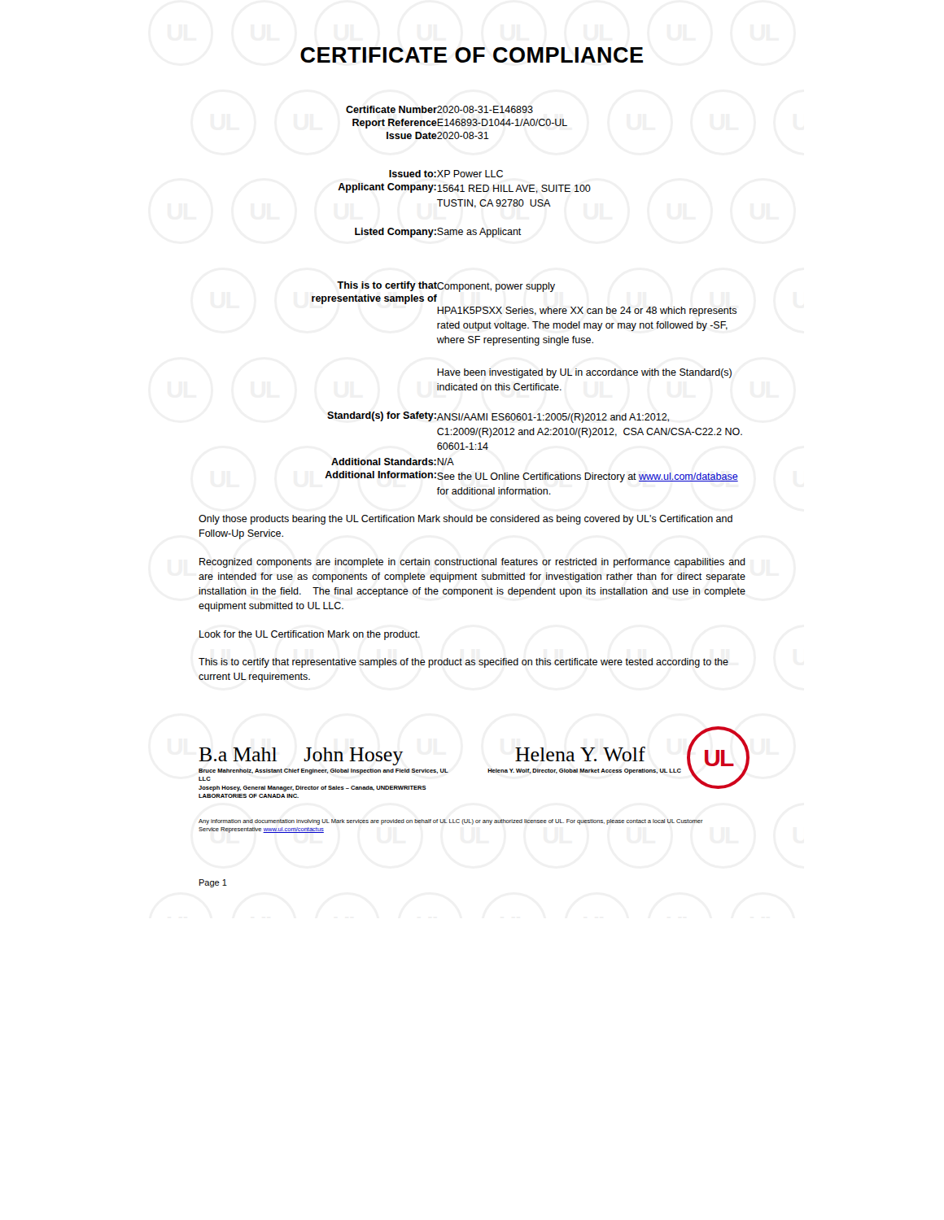UL
UL
UL
UL
UL
UL
UL
UL
UL
UL
UL
UL
UL
UL
UL
UL
UL
UL
UL
UL
UL
UL
UL
UL
UL
UL
UL
UL
UL
UL
UL
UL
UL
UL
UL
UL
UL
UL
UL
UL
UL
UL
UL
UL
UL
UL
UL
UL
UL
UL
UL
UL
UL
UL
UL
UL
UL
UL
UL
UL
UL
UL
UL
UL
UL
UL
UL
UL
UL
UL
UL
UL
UL
UL
UL
UL
UL
UL
UL
UL
UL
UL
UL
UL
UL
UL
UL
UL
UL
UL
UL
UL
UL
UL
UL
UL
UL
UL
UL
UL
UL
UL
UL
UL
CERTIFICATE OF COMPLIANCE
| Certificate Number | 2020-08-31-E146893 |
| Report Reference | E146893-D1044-1/A0/C0-UL |
| Issue Date | 2020-08-31 |
| Issued to: | XP Power LLC |
| Applicant Company: | 15641 RED HILL AVE, SUITE 100 TUSTIN, CA 92780 USA |
| Listed Company: | Same as Applicant |
| This is to certify that representative samples of | Component, power supply HPA1K5PSXX Series, where XX can be 24 or 48 which represents rated output voltage. The model may or may not followed by -SF, where SF representing single fuse. Have been investigated by UL in accordance with the Standard(s) indicated on this Certificate. |
| Standard(s) for Safety: | ANSI/AAMI ES60601-1:2005/(R)2012 and A1:2012, C1:2009/(R)2012 and A2:2010/(R)2012, CSA CAN/CSA-C22.2 NO. 60601-1:14 |
| Additional Standards: | N/A |
| Additional Information: | See the UL Online Certifications Directory at www.ul.com/database for additional information. |
Only those products bearing the UL Certification Mark should be considered as being covered by UL's Certification and Follow-Up Service.
Recognized components are incomplete in certain constructional features or restricted in performance capabilities and are intended for use as components of complete equipment submitted for investigation rather than for direct separate installation in the field. The final acceptance of the component is dependent upon its installation and use in complete equipment submitted to UL LLC.
Look for the UL Certification Mark on the product.
This is to certify that representative samples of the product as specified on this certificate were tested according to the current UL requirements.
B.a Mahl John Hosey
Helena Y. Wolf
UL
Bruce Mahrenholz, Assistant Chief Engineer, Global Inspection and Field Services, UL LLC
Joseph Hosey, General Manager, Director of Sales – Canada, UNDERWRITERS LABORATORIES OF CANADA INC.
Helena Y. Wolf, Director, Global Market Access Operations, UL LLC
Any information and documentation involving UL Mark services are provided on behalf of UL LLC (UL) or any authorized licensee of UL. For questions, please contact a local UL Customer Service Representative www.ul.com/contactus
Page 1